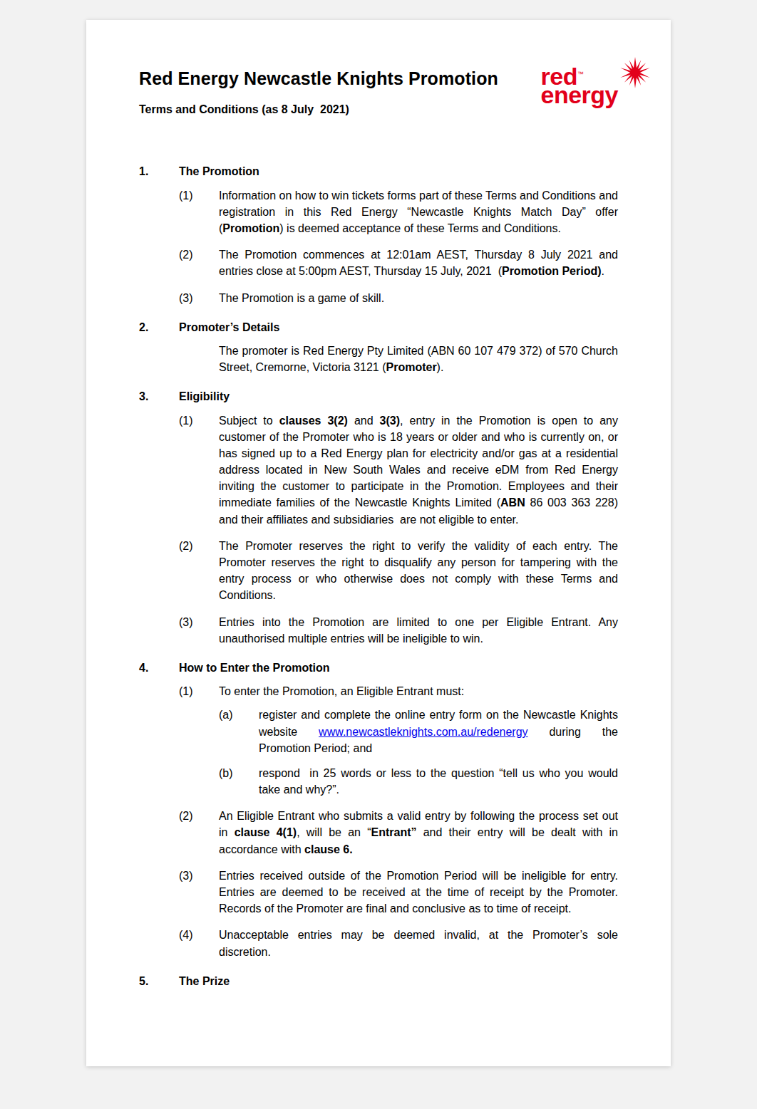Red Energy Newcastle Knights Promotion
Terms and Conditions (as 8 July 2021)
red™ energy
The Promotion
Information on how to win tickets forms part of these Terms and Conditions and registration in this Red Energy “Newcastle Knights Match Day” offer (Promotion) is deemed acceptance of these Terms and Conditions.
The Promotion commences at 12:01am AEST, Thursday 8 July 2021 and entries close at 5:00pm AEST, Thursday 15 July, 2021 (Promotion Period).
The Promotion is a game of skill.
Promoter’s Details
The promoter is Red Energy Pty Limited (ABN 60 107 479 372) of 570 Church Street, Cremorne, Victoria 3121 (Promoter).
Eligibility
Subject to clauses 3(2) and 3(3), entry in the Promotion is open to any customer of the Promoter who is 18 years or older and who is currently on, or has signed up to a Red Energy plan for electricity and/or gas at a residential address located in New South Wales and receive eDM from Red Energy inviting the customer to participate in the Promotion. Employees and their immediate families of the Newcastle Knights Limited (ABN 86 003 363 228) and their affiliates and subsidiaries are not eligible to enter.
The Promoter reserves the right to verify the validity of each entry. The Promoter reserves the right to disqualify any person for tampering with the entry process or who otherwise does not comply with these Terms and Conditions.
Entries into the Promotion are limited to one per Eligible Entrant. Any unauthorised multiple entries will be ineligible to win.
How to Enter the Promotion
To enter the Promotion, an Eligible Entrant must:
register and complete the online entry form on the Newcastle Knights website www.newcastleknights.com.au/redenergy during the Promotion Period; and
respond in 25 words or less to the question “tell us who you would take and why?”.
An Eligible Entrant who submits a valid entry by following the process set out in clause 4(1), will be an “Entrant” and their entry will be dealt with in accordance with clause 6.
Entries received outside of the Promotion Period will be ineligible for entry. Entries are deemed to be received at the time of receipt by the Promoter. Records of the Promoter are final and conclusive as to time of receipt.
Unacceptable entries may be deemed invalid, at the Promoter’s sole discretion.
The Prize